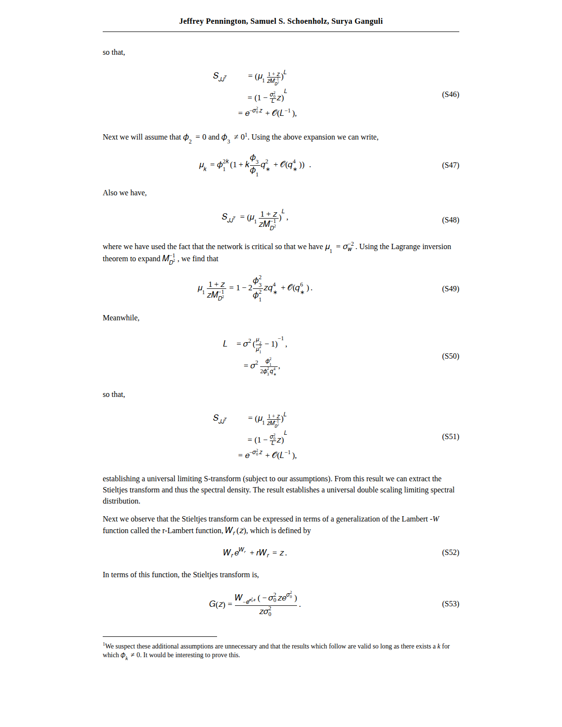Jeffrey Pennington, Samuel S. Schoenholz, Surya Ganguli
so that,
SJJT = ( μ1 1+z zMD2−1 ) L = ( 1− σ02 L z ) L = e−σ02z + 𝒪(L−1) ,
(S46)
Next we will assume that ϕ2=0 and ϕ3≠01. Using the above expansion we can write,
μk = ϕ12k ( 1+k ϕ3 ϕ1 q∗2 + 𝒪(q∗4) ) .
(S47)
Also we have,
SJJT = ( μ1 1+z zMD2−1 ) L ,
(S48)
where we have used the fact that the network is critical so that we have μ1=σw−2. Using the Lagrange inversion theorem to expand MD2−1, we find that
μ1 1+z zMD2−1 = 1−2 ϕ32 ϕ12 z q∗4 + 𝒪(q∗6) .
(S49)
Meanwhile,
L = σ2 ( μ2 μ12 −1 ) −1 , = σ2 ϕ12 2ϕ32q∗4 ,
(S50)
so that,
SJJT = ( μ1 1+z zMD2−1 ) L = ( 1− σ02 L z ) L = e−σ02z + 𝒪(L−1) ,
(S51)
establishing a universal limiting S-transform (subject to our assumptions). From this result we can extract the Stieltjes transform and thus the spectral density. The result establishes a universal double scaling limiting spectral distribution.
Next we observe that the Stieltjes transform can be expressed in terms of a generalization of the Lambert -W function called the r-Lambert function, Wr(z), which is defined by
Wr eWr + rWr = z .
(S52)
In terms of this function, the Stieltjes transform is,
G(z) = W −eσ02z ( −σ02z eσ02 ) zσ02 .
(S53)
1We suspect these additional assumptions are unnecessary and that the results which follow are valid so long as there exists a k for which ϕk≠0. It would be interesting to prove this.